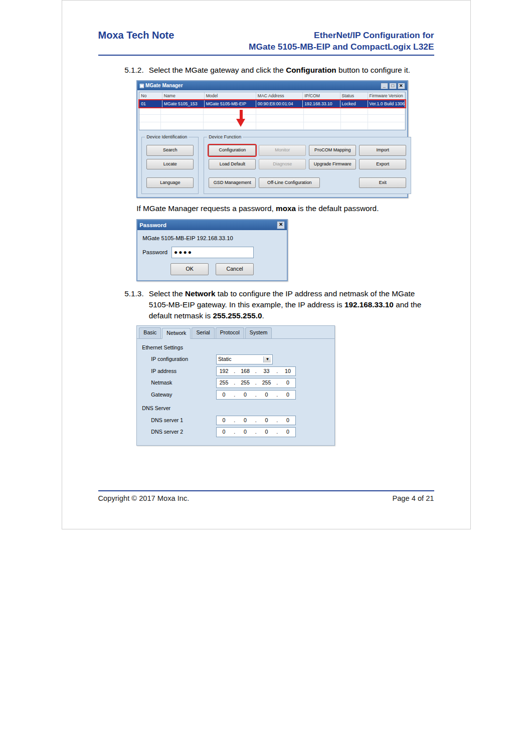Moxa Tech Note
EtherNet/IP Configuration for
MGate 5105-MB-EIP and CompactLogix L32E
5.1.2.
Select the MGate gateway and click the Configuration button to configure it.
▣ MGate Manager _□✕
No
Name
Model
MAC Address
IP/COM
Status
Firmware Version
01
MGate 5105_153
MGate 5105-MB-EIP
00:90:E8:00:01:04
192.168.33.10
Locked
Ver.1.0 Build 13061017
Device Identification
Search
Locate
Language
Device Function
Configuration Monitor ProCOM Mapping Import
Load Default Diagnose Upgrade Firmware Export
GSD Management Off-Line Configuration Exit
If MGate Manager requests a password, moxa is the default password.
Password ✕
MGate 5105-MB-EIP 192.168.33.10
Password ●●●●
OK Cancel
5.1.3.
Select the Network tab to configure the IP address and netmask of the MGate 5105-MB-EIP gateway. In this example, the IP address is 192.168.33.10 and the default netmask is 255.255.255.0.
Basic
Network
Serial
Protocol
System
Ethernet Settings
IP configuration
Static▼
IP address
192. 168. 33. 10
Netmask
255. 255. 255. 0
Gateway
0. 0. 0. 0
DNS Server
DNS server 1
0. 0. 0. 0
DNS server 2
0. 0. 0. 0
Copyright © 2017 Moxa Inc.
Page 4 of 21